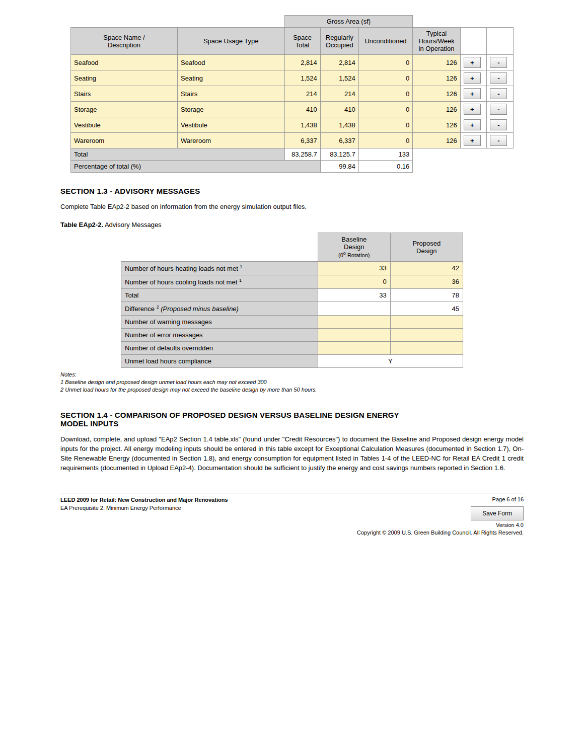| | | Gross Area (sf) | | |
| Space Name / Description | Space Usage Type | Space Total | Regularly Occupied | Unconditioned | Typical Hours/Week in Operation | | |
| Seafood | Seafood | 2,814 | 2,814 | 0 | 126 | + | - |
| Seating | Seating | 1,524 | 1,524 | 0 | 126 | + | - |
| Stairs | Stairs | 214 | 214 | 0 | 126 | + | - |
| Storage | Storage | 410 | 410 | 0 | 126 | + | - |
| Vestibule | Vestibule | 1,438 | 1,438 | 0 | 126 | + | - |
| Wareroom | Wareroom | 6,337 | 6,337 | 0 | 126 | + | - |
| Total | 83,258.7 | 83,125.7 | 133 | | | |
| Percentage of total (%) | 99.84 | 0.16 | | | |
SECTION 1.3 - ADVISORY MESSAGES
Complete Table EAp2-2 based on information from the energy simulation output files.
Table EAp2-2. Advisory Messages
| | Baseline Design (0 o Rotation) | Proposed Design |
| Number of hours heating loads not met 1 | 33 | 42 |
| Number of hours cooling loads not met 1 | 0 | 36 |
| Total | 33 | 78 |
| Difference 2 (Proposed minus baseline) | | 45 |
| Number of warning messages | | |
| Number of error messages | | |
| Number of defaults overridden | | |
| Unmet load hours compliance | Y |
Notes:
1 Baseline design and proposed design unmet load hours each may not exceed 300
2 Unmet load hours for the proposed design may not exceed the baseline design by more than 50 hours.
SECTION 1.4 - COMPARISON OF PROPOSED DESIGN VERSUS BASELINE DESIGN ENERGY
MODEL INPUTS
Download, complete, and upload "EAp2 Section 1.4 table.xls" (found under "Credit Resources") to document the Baseline and Proposed design energy model inputs for the project. All energy modeling inputs should be entered in this table except for Exceptional Calculation Measures (documented in Section 1.7), On-Site Renewable Energy (documented in Section 1.8), and energy consumption for equipment listed in Tables 1-4 of the LEED-NC for Retail EA Credit 1 credit requirements (documented in Upload EAp2-4). Documentation should be sufficient to justify the energy and cost savings numbers reported in Section 1.6.
LEED 2009 for Retail: New Construction and Major Renovations
EA Prerequisite 2: Minimum Energy Performance
Page 6 of 16
Save Form
Version 4.0
Copyright © 2009 U.S. Green Building Council. All Rights Reserved.